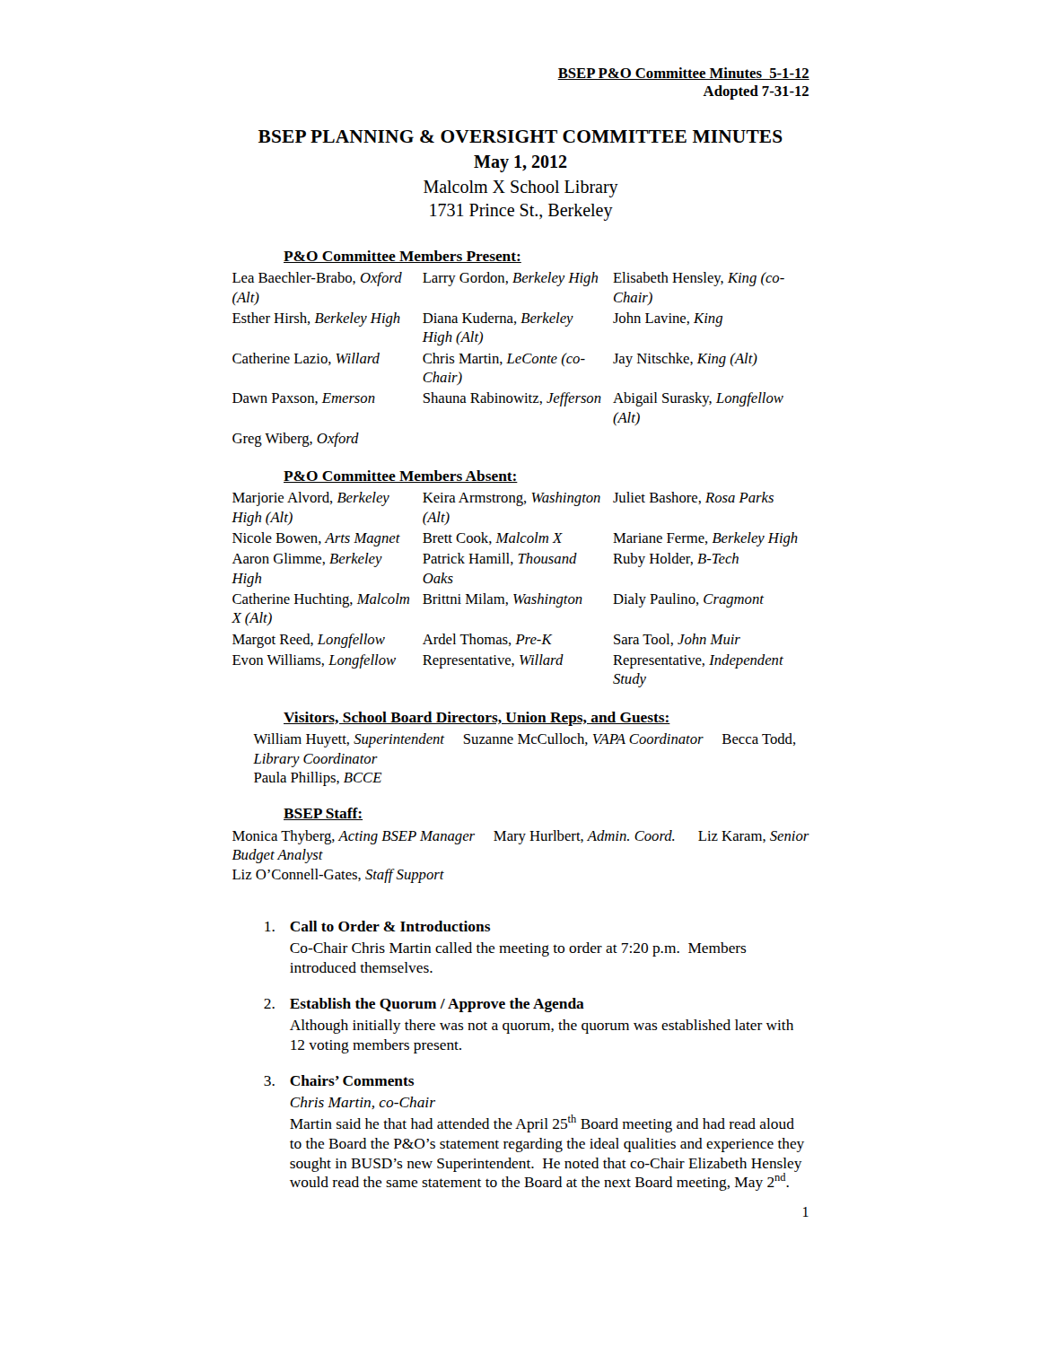BSEP P&O Committee Minutes 5-1-12
Adopted 7-31-12
BSEP PLANNING & OVERSIGHT COMMITTEE MINUTES
May 1, 2012
Malcolm X School Library
1731 Prince St., Berkeley
P&O Committee Members Present:
| Lea Baechler-Brabo, Oxford (Alt) | Larry Gordon, Berkeley High | Elisabeth Hensley, King (co-Chair) |
| Esther Hirsh, Berkeley High | Diana Kuderna, Berkeley High (Alt) | John Lavine, King |
| Catherine Lazio, Willard | Chris Martin, LeConte (co-Chair) | Jay Nitschke, King (Alt) |
| Dawn Paxson, Emerson | Shauna Rabinowitz, Jefferson | Abigail Surasky, Longfellow (Alt) |
| Greg Wiberg, Oxford | | |
P&O Committee Members Absent:
| Marjorie Alvord, Berkeley High (Alt) | Keira Armstrong, Washington (Alt) | Juliet Bashore, Rosa Parks |
| Nicole Bowen, Arts Magnet | Brett Cook, Malcolm X | Mariane Ferme, Berkeley High |
| Aaron Glimme, Berkeley High | Patrick Hamill, Thousand Oaks | Ruby Holder, B-Tech |
| Catherine Huchting, Malcolm X (Alt) | Brittni Milam, Washington | Dialy Paulino, Cragmont |
| Margot Reed, Longfellow | Ardel Thomas, Pre-K | Sara Tool, John Muir |
| Evon Williams, Longfellow | Representative, Willard | Representative, Independent Study |
Visitors, School Board Directors, Union Reps, and Guests:
William Huyett, Superintendent Suzanne McCulloch, VAPA Coordinator Becca Todd, Library Coordinator Paula Phillips, BCCE
BSEP Staff:
Monica Thyberg, Acting BSEP Manager Mary Hurlbert, Admin. Coord. Liz Karam, Senior Budget Analyst
Liz O’Connell-Gates, Staff Support
Call to Order & Introductions
Co-Chair Chris Martin called the meeting to order at 7:20 p.m. Members introduced themselves.
Establish the Quorum / Approve the Agenda
Although initially there was not a quorum, the quorum was established later with 12 voting members present.
Chairs’ Comments
Chris Martin, co-Chair
Martin said he that had attended the April 25th Board meeting and had read aloud to the Board the P&O’s statement regarding the ideal qualities and experience they sought in BUSD’s new Superintendent. He noted that co-Chair Elizabeth Hensley would read the same statement to the Board at the next Board meeting, May 2nd.
1